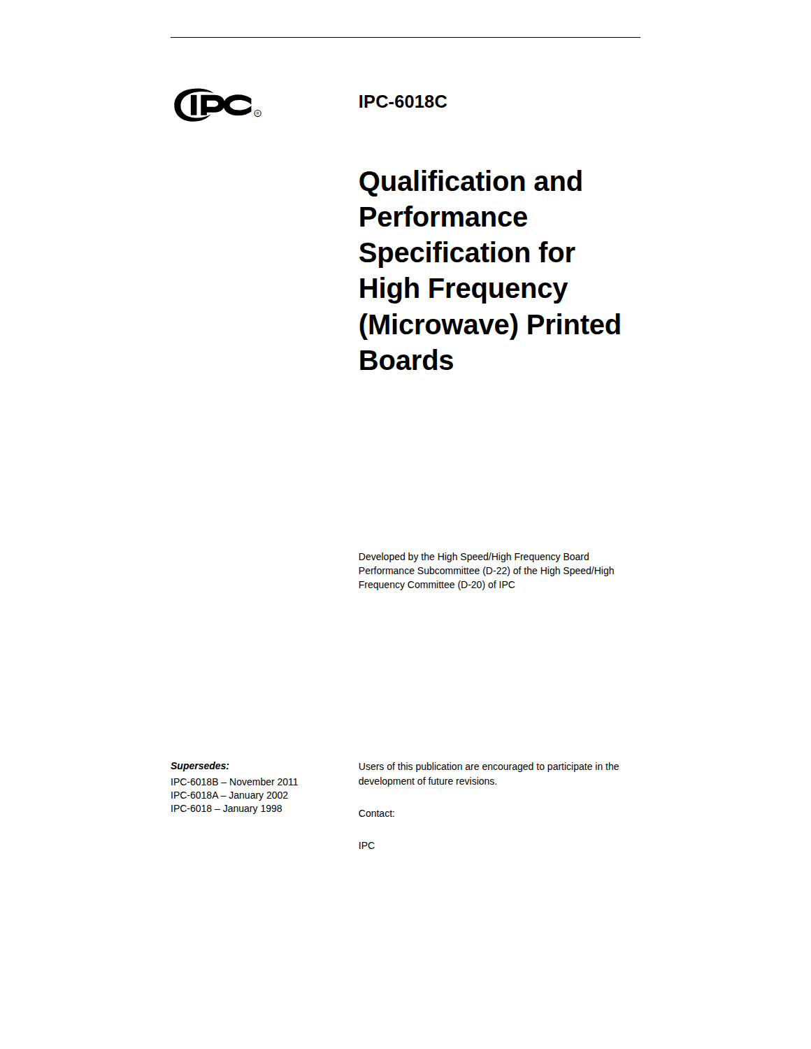R
IPC-6018C
Qualification and Performance Specification for High Frequency (Microwave) Printed Boards
Developed by the High Speed/High Frequency Board Performance Subcommittee (D-22) of the High Speed/High Frequency Committee (D-20) of IPC
Supersedes:
IPC-6018B – November 2011
IPC-6018A – January 2002
IPC-6018 – January 1998
Users of this publication are encouraged to participate in the development of future revisions.
Contact:
IPC